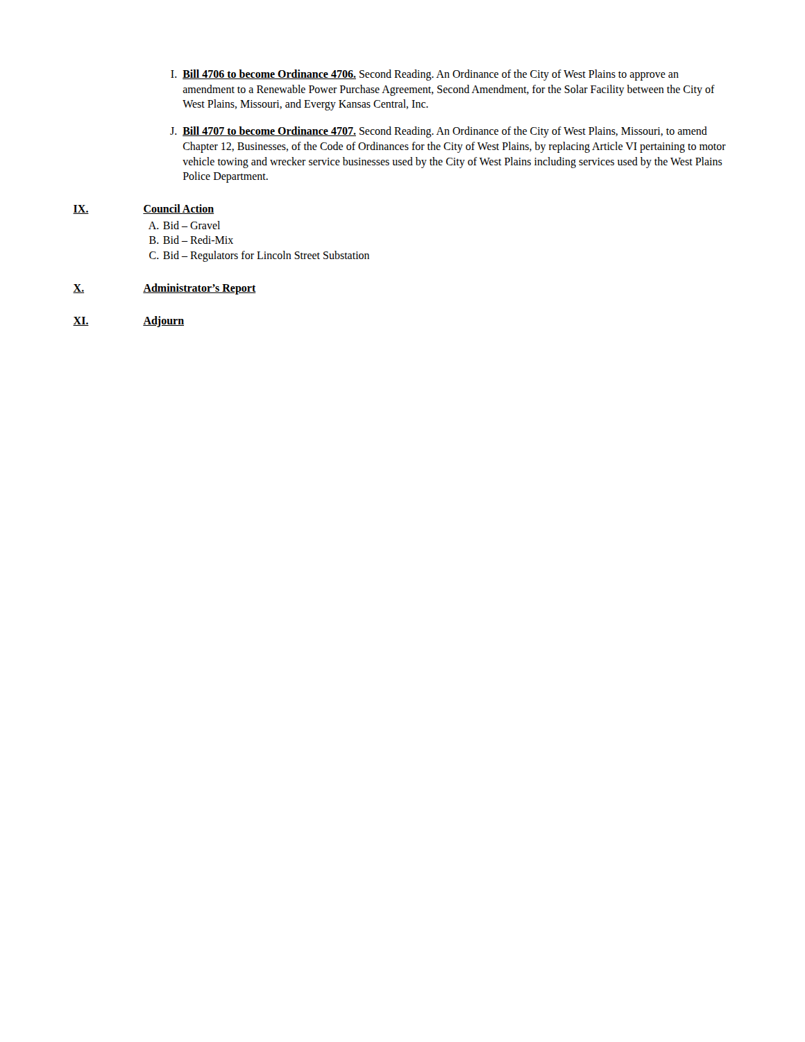Bill 4706 to become Ordinance 4706. Second Reading. An Ordinance of the City of West Plains to approve an amendment to a Renewable Power Purchase Agreement, Second Amendment, for the Solar Facility between the City of West Plains, Missouri, and Evergy Kansas Central, Inc.
Bill 4707 to become Ordinance 4707. Second Reading. An Ordinance of the City of West Plains, Missouri, to amend Chapter 12, Businesses, of the Code of Ordinances for the City of West Plains, by replacing Article VI pertaining to motor vehicle towing and wrecker service businesses used by the City of West Plains including services used by the West Plains Police Department.
IX.
Council Action
Bid – Gravel
Bid – Redi-Mix
Bid – Regulators for Lincoln Street Substation
X.
Administrator’s Report
XI.
Adjourn